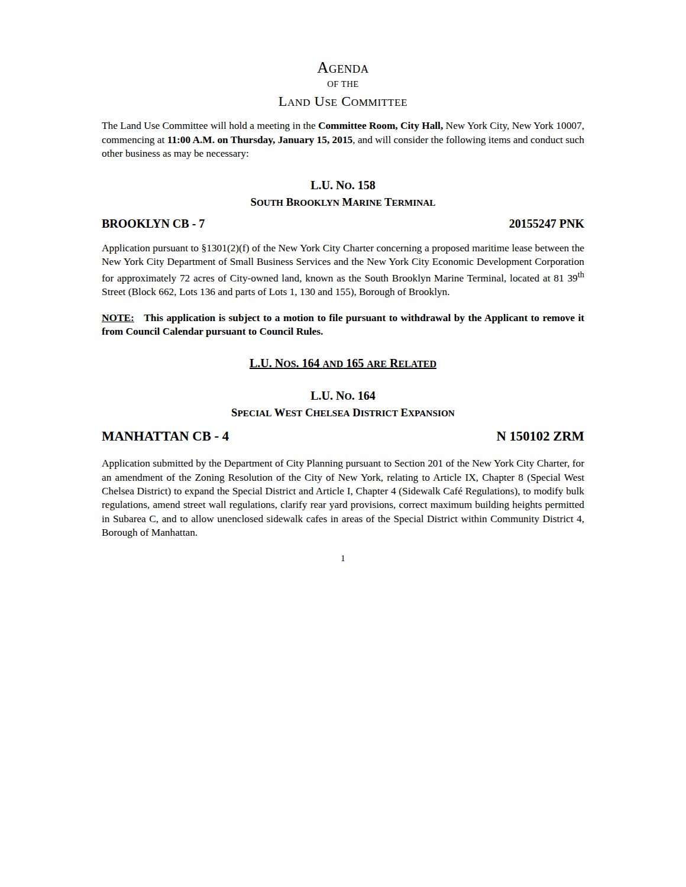AGENDA
OF THE
LAND USE COMMITTEE
The Land Use Committee will hold a meeting in the Committee Room, City Hall, New York City, New York 10007, commencing at 11:00 A.M. on Thursday, January 15, 2015, and will consider the following items and conduct such other business as may be necessary:
L.U. NO. 158
SOUTH BROOKLYN MARINE TERMINAL
BROOKLYN CB - 7 20155247 PNK
Application pursuant to §1301(2)(f) of the New York City Charter concerning a proposed maritime lease between the New York City Department of Small Business Services and the New York City Economic Development Corporation for approximately 72 acres of City-owned land, known as the South Brooklyn Marine Terminal, located at 81 39th Street (Block 662, Lots 136 and parts of Lots 1, 130 and 155), Borough of Brooklyn.
NOTE: This application is subject to a motion to file pursuant to withdrawal by the Applicant to remove it from Council Calendar pursuant to Council Rules.
L.U. NOS. 164 AND 165 ARE RELATED
L.U. NO. 164
SPECIAL WEST CHELSEA DISTRICT EXPANSION
MANHATTAN CB - 4 N 150102 ZRM
Application submitted by the Department of City Planning pursuant to Section 201 of the New York City Charter, for an amendment of the Zoning Resolution of the City of New York, relating to Article IX, Chapter 8 (Special West Chelsea District) to expand the Special District and Article I, Chapter 4 (Sidewalk Café Regulations), to modify bulk regulations, amend street wall regulations, clarify rear yard provisions, correct maximum building heights permitted in Subarea C, and to allow unenclosed sidewalk cafes in areas of the Special District within Community District 4, Borough of Manhattan.
1